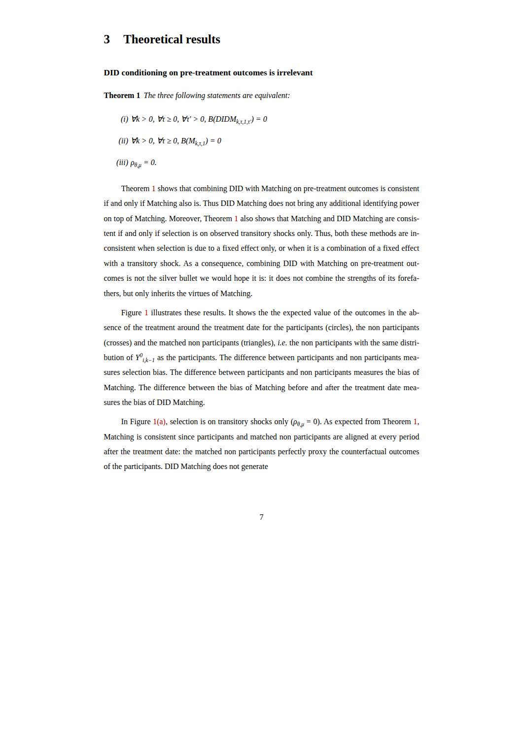3 Theoretical results
DID conditioning on pre-treatment outcomes is irrelevant
Theorem 1 The three following statements are equivalent:
(i)∀k > 0, ∀τ ≥ 0, ∀τ′ > 0, B(DIDMk,τ,1,τ′) = 0
(ii)∀k > 0, ∀τ ≥ 0, B(Mk,τ,1) = 0
(iii) ρθ,μ = 0.
Theorem 1 shows that combining DID with Matching on pre-treatment outcomes is consistent if and only if Matching also is. Thus DID Matching does not bring any additional identifying power on top of Matching. Moreover, Theorem 1 also shows that Matching and DID Matching are consistent if and only if selection is on observed transitory shocks only. Thus, both these methods are inconsistent when selection is due to a fixed effect only, or when it is a combination of a fixed effect with a transitory shock. As a consequence, combining DID with Matching on pre-treatment outcomes is not the silver bullet we would hope it is: it does not combine the strengths of its forefathers, but only inherits the virtues of Matching.
Figure 1 illustrates these results. It shows the the expected value of the outcomes in the absence of the treatment around the treatment date for the participants (circles), the non participants (crosses) and the matched non participants (triangles), i.e. the non participants with the same distribution of Y0i,k−1 as the participants. The difference between participants and non participants measures selection bias. The difference between participants and non participants measures the bias of Matching. The difference between the bias of Matching before and after the treatment date measures the bias of DID Matching.
In Figure 1(a), selection is on transitory shocks only (ρθ,μ = 0). As expected from Theorem 1, Matching is consistent since participants and matched non participants are aligned at every period after the treatment date: the matched non participants perfectly proxy the counterfactual outcomes of the participants. DID Matching does not generate
7